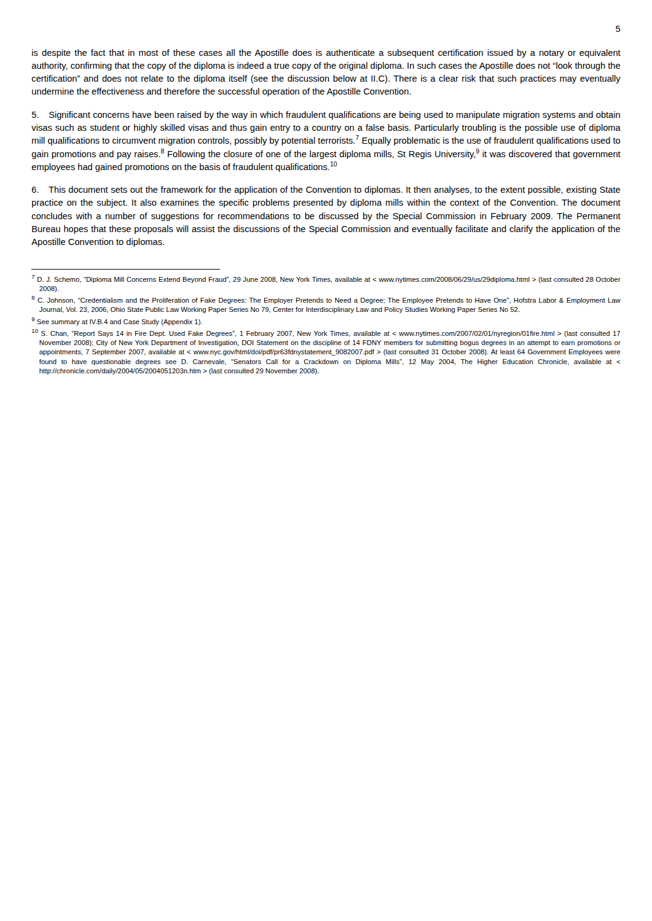5
is despite the fact that in most of these cases all the Apostille does is authenticate a subsequent certification issued by a notary or equivalent authority, confirming that the copy of the diploma is indeed a true copy of the original diploma. In such cases the Apostille does not “look through the certification” and does not relate to the diploma itself (see the discussion below at II.C). There is a clear risk that such practices may eventually undermine the effectiveness and therefore the successful operation of the Apostille Convention.
5. Significant concerns have been raised by the way in which fraudulent qualifications are being used to manipulate migration systems and obtain visas such as student or highly skilled visas and thus gain entry to a country on a false basis. Particularly troubling is the possible use of diploma mill qualifications to circumvent migration controls, possibly by potential terrorists.7 Equally problematic is the use of fraudulent qualifications used to gain promotions and pay raises.8 Following the closure of one of the largest diploma mills, St Regis University,9 it was discovered that government employees had gained promotions on the basis of fraudulent qualifications.10
6. This document sets out the framework for the application of the Convention to diplomas. It then analyses, to the extent possible, existing State practice on the subject. It also examines the specific problems presented by diploma mills within the context of the Convention. The document concludes with a number of suggestions for recommendations to be discussed by the Special Commission in February 2009. The Permanent Bureau hopes that these proposals will assist the discussions of the Special Commission and eventually facilitate and clarify the application of the Apostille Convention to diplomas.
7 D. J. Schemo, “Diploma Mill Concerns Extend Beyond Fraud”, 29 June 2008, New York Times, available at < www.nytimes.com/2008/06/29/us/29diploma.html > (last consulted 28 October 2008).
8 C. Johnson, “Credentialism and the Proliferation of Fake Degrees: The Employer Pretends to Need a Degree; The Employee Pretends to Have One”, Hofstra Labor & Employment Law Journal, Vol. 23, 2006, Ohio State Public Law Working Paper Series No 79, Center for Interdisciplinary Law and Policy Studies Working Paper Series No 52.
9 See summary at IV.B.4 and Case Study (Appendix 1).
10 S. Chan, “Report Says 14 in Fire Dept. Used Fake Degrees”, 1 February 2007, New York Times, available at < www.nytimes.com/2007/02/01/nyregion/01fire.html > (last consulted 17 November 2008); City of New York Department of Investigation, DOI Statement on the discipline of 14 FDNY members for submitting bogus degrees in an attempt to earn promotions or appointments, 7 September 2007, available at < www.nyc.gov/html/doi/pdf/pr63fdnystatement_9082007.pdf > (last consulted 31 October 2008). At least 64 Government Employees were found to have questionable degrees see D. Carnevale, “Senators Call for a Crackdown on Diploma Mills”, 12 May 2004, The Higher Education Chronicle, available at < http://chronicle.com/daily/2004/05/2004051203n.htm > (last consulted 29 November 2008).